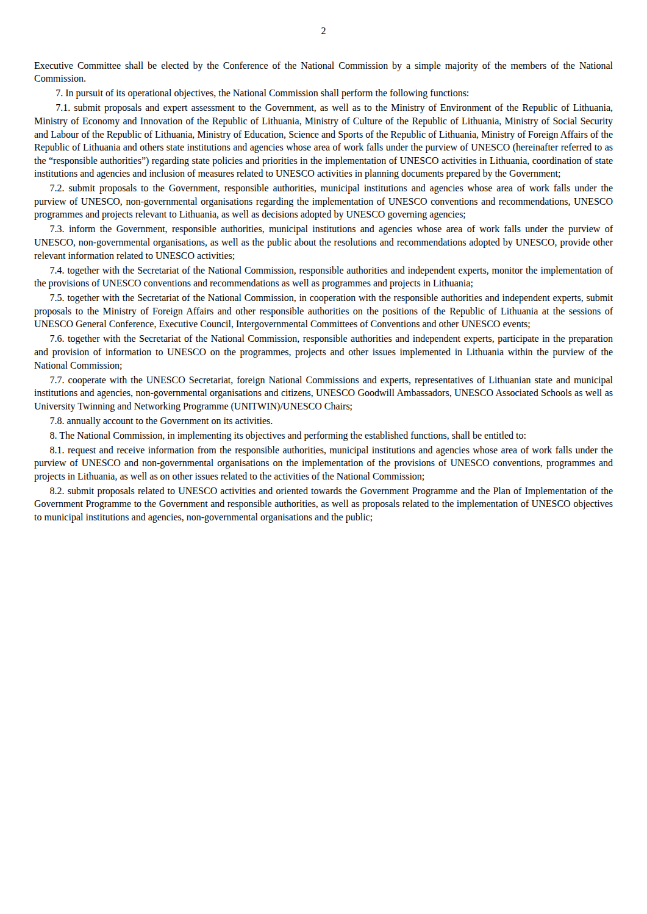2
Executive Committee shall be elected by the Conference of the National Commission by a simple majority of the members of the National Commission.
7. In pursuit of its operational objectives, the National Commission shall perform the following functions:
7.1. submit proposals and expert assessment to the Government, as well as to the Ministry of Environment of the Republic of Lithuania, Ministry of Economy and Innovation of the Republic of Lithuania, Ministry of Culture of the Republic of Lithuania, Ministry of Social Security and Labour of the Republic of Lithuania, Ministry of Education, Science and Sports of the Republic of Lithuania, Ministry of Foreign Affairs of the Republic of Lithuania and others state institutions and agencies whose area of work falls under the purview of UNESCO (hereinafter referred to as the “responsible authorities”) regarding state policies and priorities in the implementation of UNESCO activities in Lithuania, coordination of state institutions and agencies and inclusion of measures related to UNESCO activities in planning documents prepared by the Government;
7.2. submit proposals to the Government, responsible authorities, municipal institutions and agencies whose area of work falls under the purview of UNESCO, non-governmental organisations regarding the implementation of UNESCO conventions and recommendations, UNESCO programmes and projects relevant to Lithuania, as well as decisions adopted by UNESCO governing agencies;
7.3. inform the Government, responsible authorities, municipal institutions and agencies whose area of work falls under the purview of UNESCO, non-governmental organisations, as well as the public about the resolutions and recommendations adopted by UNESCO, provide other relevant information related to UNESCO activities;
7.4. together with the Secretariat of the National Commission, responsible authorities and independent experts, monitor the implementation of the provisions of UNESCO conventions and recommendations as well as programmes and projects in Lithuania;
7.5. together with the Secretariat of the National Commission, in cooperation with the responsible authorities and independent experts, submit proposals to the Ministry of Foreign Affairs and other responsible authorities on the positions of the Republic of Lithuania at the sessions of UNESCO General Conference, Executive Council, Intergovernmental Committees of Conventions and other UNESCO events;
7.6. together with the Secretariat of the National Commission, responsible authorities and independent experts, participate in the preparation and provision of information to UNESCO on the programmes, projects and other issues implemented in Lithuania within the purview of the National Commission;
7.7. cooperate with the UNESCO Secretariat, foreign National Commissions and experts, representatives of Lithuanian state and municipal institutions and agencies, non-governmental organisations and citizens, UNESCO Goodwill Ambassadors, UNESCO Associated Schools as well as University Twinning and Networking Programme (UNITWIN)/UNESCO Chairs;
7.8. annually account to the Government on its activities.
8. The National Commission, in implementing its objectives and performing the established functions, shall be entitled to:
8.1. request and receive information from the responsible authorities, municipal institutions and agencies whose area of work falls under the purview of UNESCO and non-governmental organisations on the implementation of the provisions of UNESCO conventions, programmes and projects in Lithuania, as well as on other issues related to the activities of the National Commission;
8.2. submit proposals related to UNESCO activities and oriented towards the Government Programme and the Plan of Implementation of the Government Programme to the Government and responsible authorities, as well as proposals related to the implementation of UNESCO objectives to municipal institutions and agencies, non-governmental organisations and the public;